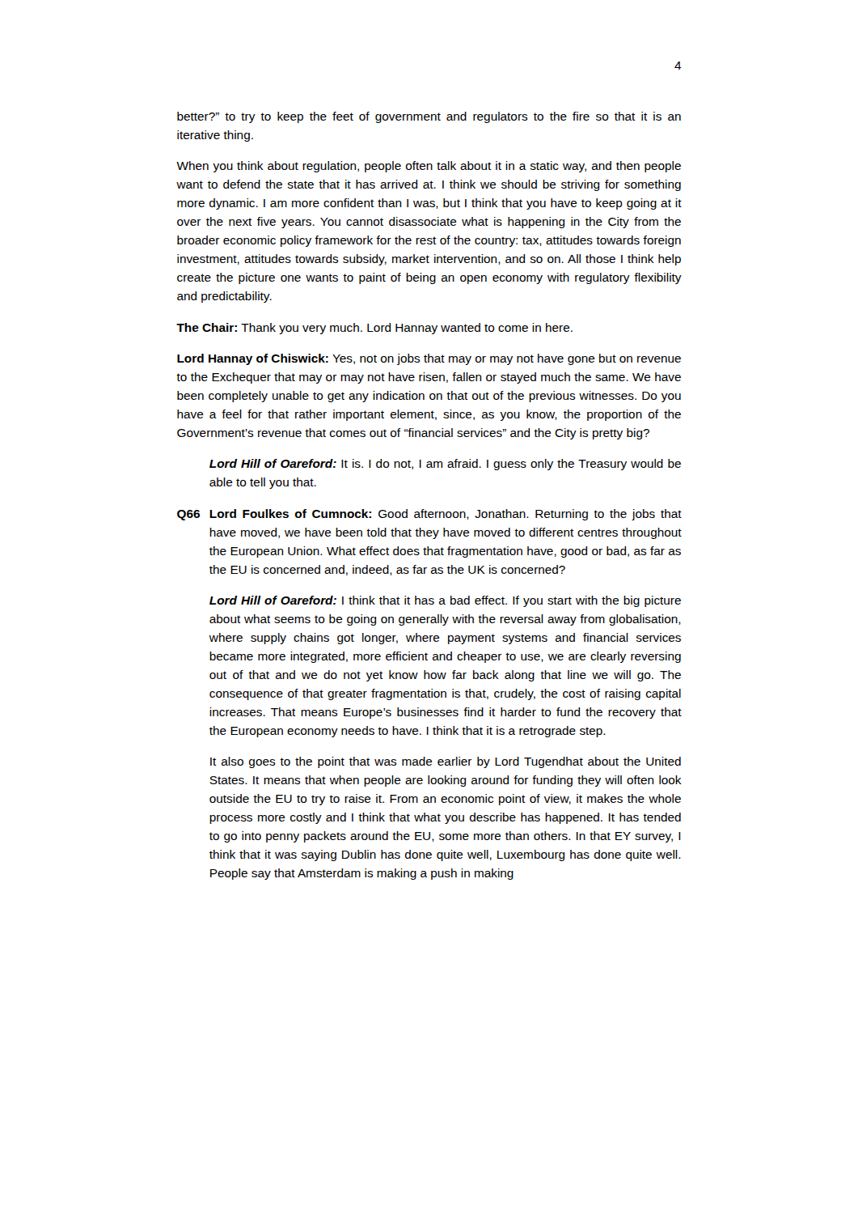4
better?” to try to keep the feet of government and regulators to the fire so that it is an iterative thing.
When you think about regulation, people often talk about it in a static way, and then people want to defend the state that it has arrived at. I think we should be striving for something more dynamic. I am more confident than I was, but I think that you have to keep going at it over the next five years. You cannot disassociate what is happening in the City from the broader economic policy framework for the rest of the country: tax, attitudes towards foreign investment, attitudes towards subsidy, market intervention, and so on. All those I think help create the picture one wants to paint of being an open economy with regulatory flexibility and predictability.
The Chair: Thank you very much. Lord Hannay wanted to come in here.
Lord Hannay of Chiswick: Yes, not on jobs that may or may not have gone but on revenue to the Exchequer that may or may not have risen, fallen or stayed much the same. We have been completely unable to get any indication on that out of the previous witnesses. Do you have a feel for that rather important element, since, as you know, the proportion of the Government’s revenue that comes out of “financial services” and the City is pretty big?
Lord Hill of Oareford: It is. I do not, I am afraid. I guess only the Treasury would be able to tell you that.
Q66
Lord Foulkes of Cumnock: Good afternoon, Jonathan. Returning to the jobs that have moved, we have been told that they have moved to different centres throughout the European Union. What effect does that fragmentation have, good or bad, as far as the EU is concerned and, indeed, as far as the UK is concerned?
Lord Hill of Oareford: I think that it has a bad effect. If you start with the big picture about what seems to be going on generally with the reversal away from globalisation, where supply chains got longer, where payment systems and financial services became more integrated, more efficient and cheaper to use, we are clearly reversing out of that and we do not yet know how far back along that line we will go. The consequence of that greater fragmentation is that, crudely, the cost of raising capital increases. That means Europe’s businesses find it harder to fund the recovery that the European economy needs to have. I think that it is a retrograde step.
It also goes to the point that was made earlier by Lord Tugendhat about the United States. It means that when people are looking around for funding they will often look outside the EU to try to raise it. From an economic point of view, it makes the whole process more costly and I think that what you describe has happened. It has tended to go into penny packets around the EU, some more than others. In that EY survey, I think that it was saying Dublin has done quite well, Luxembourg has done quite well. People say that Amsterdam is making a push in making